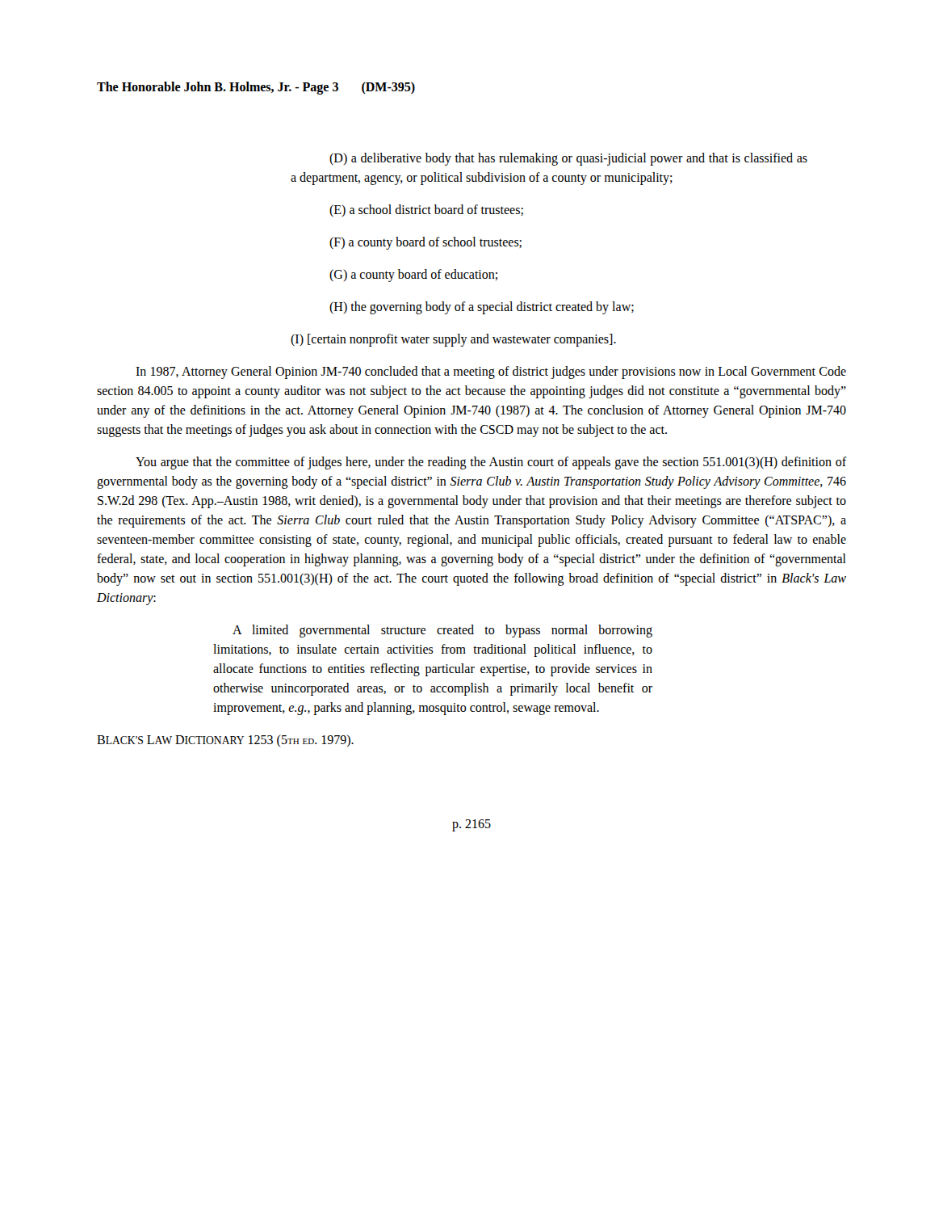The Honorable John B. Holmes, Jr. - Page 3 (DM-395)
(D) a deliberative body that has rulemaking or quasi-judicial power and that is classified as a department, agency, or political subdivision of a county or municipality;
(E) a school district board of trustees;
(F) a county board of school trustees;
(G) a county board of education;
(H) the governing body of a special district created by law;
(I) [certain nonprofit water supply and wastewater companies].
In 1987, Attorney General Opinion JM-740 concluded that a meeting of district judges under provisions now in Local Government Code section 84.005 to appoint a county auditor was not subject to the act because the appointing judges did not constitute a “governmental body” under any of the definitions in the act. Attorney General Opinion JM-740 (1987) at 4. The conclusion of Attorney General Opinion JM-740 suggests that the meetings of judges you ask about in connection with the CSCD may not be subject to the act.
You argue that the committee of judges here, under the reading the Austin court of appeals gave the section 551.001(3)(H) definition of governmental body as the governing body of a “special district” in Sierra Club v. Austin Transportation Study Policy Advisory Committee, 746 S.W.2d 298 (Tex. App.–Austin 1988, writ denied), is a governmental body under that provision and that their meetings are therefore subject to the requirements of the act. The Sierra Club court ruled that the Austin Transportation Study Policy Advisory Committee (“ATSPAC”), a seventeen-member committee consisting of state, county, regional, and municipal public officials, created pursuant to federal law to enable federal, state, and local cooperation in highway planning, was a governing body of a “special district” under the definition of “governmental body” now set out in section 551.001(3)(H) of the act. The court quoted the following broad definition of “special district” in Black's Law Dictionary:
A limited governmental structure created to bypass normal borrowing limitations, to insulate certain activities from traditional political influence, to allocate functions to entities reflecting particular expertise, to provide services in otherwise unincorporated areas, or to accomplish a primarily local benefit or improvement, e.g., parks and planning, mosquito control, sewage removal.
BLACK'S LAW DICTIONARY 1253 (5th ed. 1979).
p. 2165